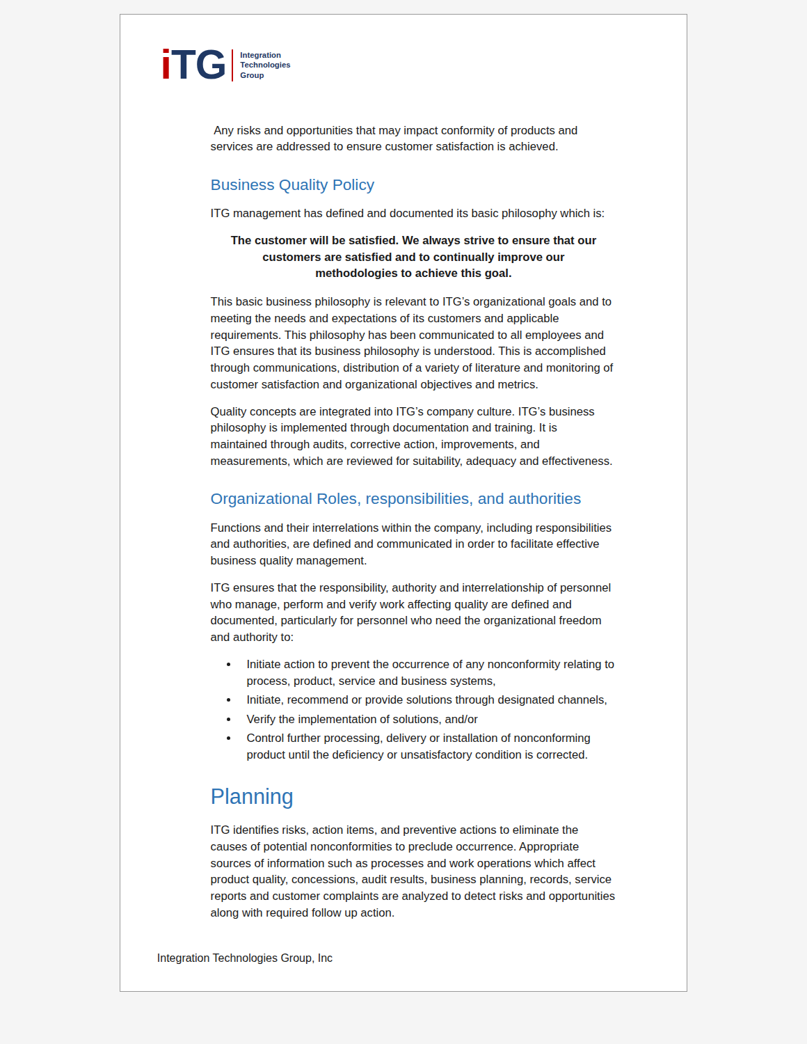i TG
Integration
Technologies
Group
Any risks and opportunities that may impact conformity of products and services are addressed to ensure customer satisfaction is achieved.
Business Quality Policy
ITG management has defined and documented its basic philosophy which is:
The customer will be satisfied. We always strive to ensure that our customers are satisfied and to continually improve our methodologies to achieve this goal.
This basic business philosophy is relevant to ITG’s organizational goals and to meeting the needs and expectations of its customers and applicable requirements. This philosophy has been communicated to all employees and ITG ensures that its business philosophy is understood. This is accomplished through communications, distribution of a variety of literature and monitoring of customer satisfaction and organizational objectives and metrics.
Quality concepts are integrated into ITG’s company culture. ITG’s business philosophy is implemented through documentation and training. It is maintained through audits, corrective action, improvements, and measurements, which are reviewed for suitability, adequacy and effectiveness.
Organizational Roles, responsibilities, and authorities
Functions and their interrelations within the company, including responsibilities and authorities, are defined and communicated in order to facilitate effective business quality management.
ITG ensures that the responsibility, authority and interrelationship of personnel who manage, perform and verify work affecting quality are defined and documented, particularly for personnel who need the organizational freedom and authority to:
Initiate action to prevent the occurrence of any nonconformity relating to process, product, service and business systems,
Initiate, recommend or provide solutions through designated channels,
Verify the implementation of solutions, and/or
Control further processing, delivery or installation of nonconforming product until the deficiency or unsatisfactory condition is corrected.
Planning
ITG identifies risks, action items, and preventive actions to eliminate the causes of potential nonconformities to preclude occurrence. Appropriate sources of information such as processes and work operations which affect product quality, concessions, audit results, business planning, records, service reports and customer complaints are analyzed to detect risks and opportunities along with required follow up action.
Integration Technologies Group, Inc